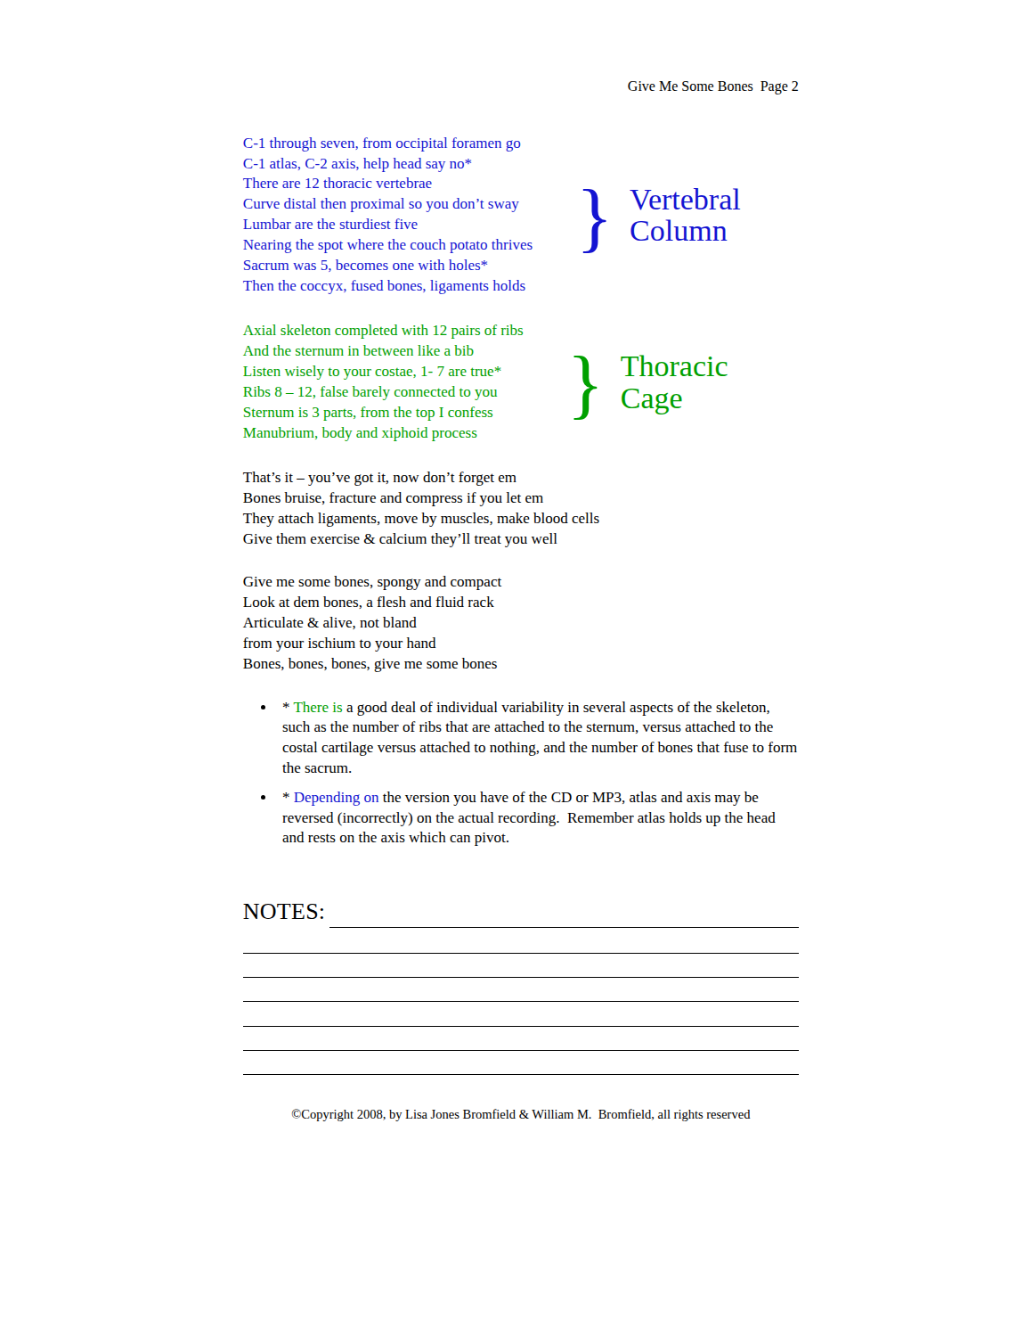Give Me Some Bones Page 2
C-1 through seven, from occipital foramen go
C-1 atlas, C-2 axis, help head say no*
There are 12 thoracic vertebrae
Curve distal then proximal so you don’t sway
Lumbar are the sturdiest five
Nearing the spot where the couch potato thrives
Sacrum was 5, becomes one with holes*
Then the coccyx, fused bones, ligaments holds
}
Vertebral
Column
Axial skeleton completed with 12 pairs of ribs
And the sternum in between like a bib
Listen wisely to your costae, 1- 7 are true*
Ribs 8 – 12, false barely connected to you
Sternum is 3 parts, from the top I confess
Manubrium, body and xiphoid process
}
Thoracic
Cage
That’s it – you’ve got it, now don’t forget em
Bones bruise, fracture and compress if you let em
They attach ligaments, move by muscles, make blood cells
Give them exercise & calcium they’ll treat you well
Give me some bones, spongy and compact
Look at dem bones, a flesh and fluid rack
Articulate & alive, not bland
from your ischium to your hand
Bones, bones, bones, give me some bones
* There is a good deal of individual variability in several aspects of the skeleton, such as the number of ribs that are attached to the sternum, versus attached to the costal cartilage versus attached to nothing, and the number of bones that fuse to form the sacrum.
* Depending on the version you have of the CD or MP3, atlas and axis may be reversed (incorrectly) on the actual recording. Remember atlas holds up the head and rests on the axis which can pivot.
NOTES:
©Copyright 2008, by Lisa Jones Bromfield & William M. Bromfield, all rights reserved